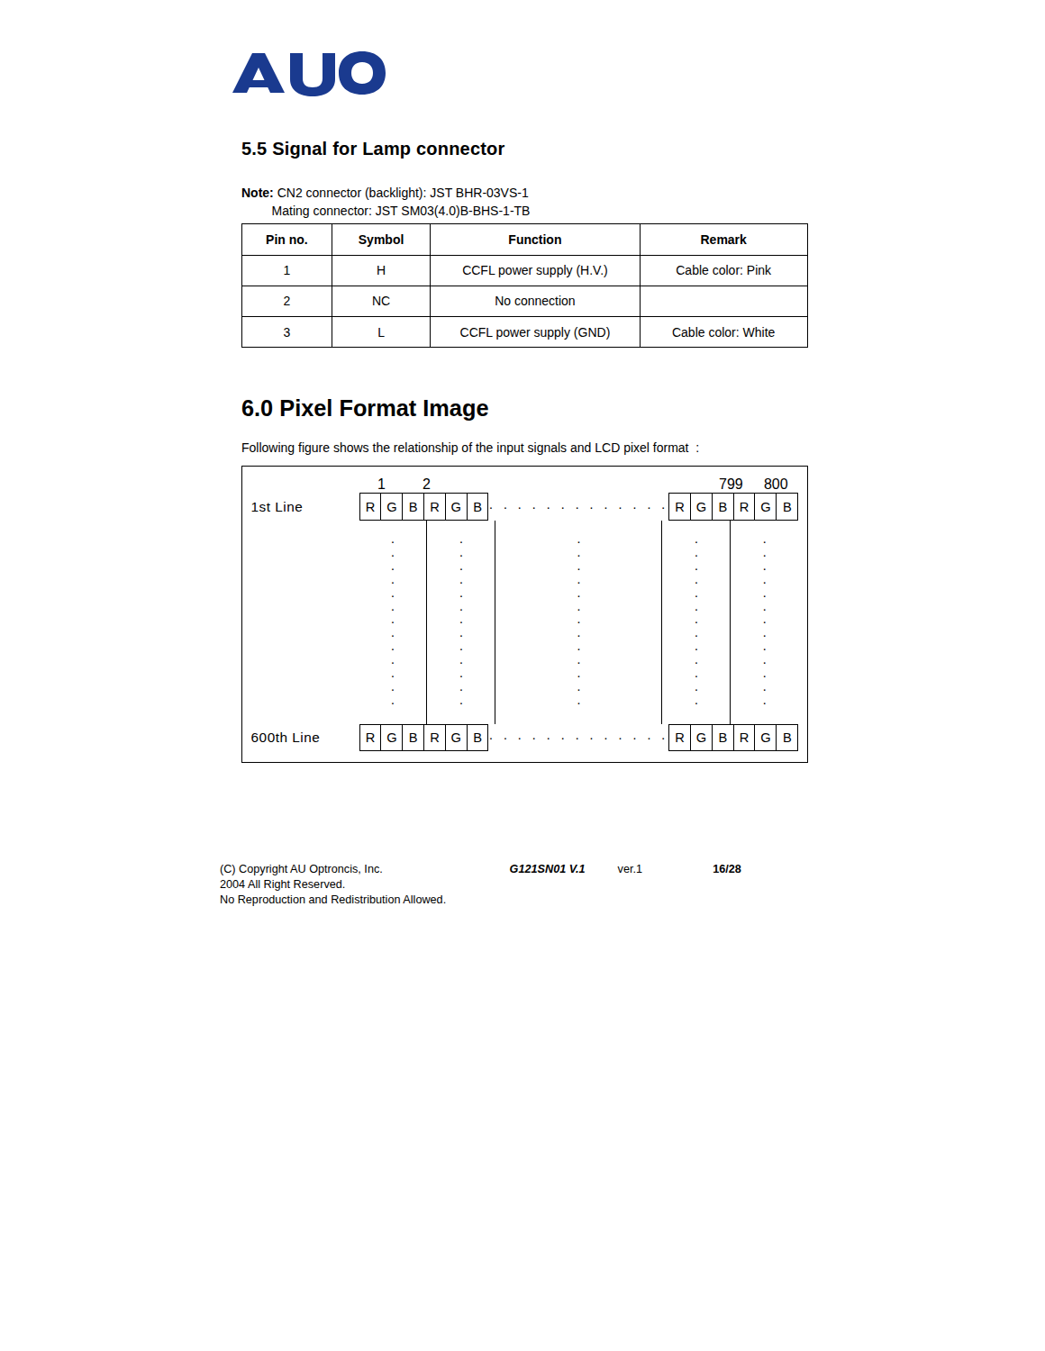5.5 Signal for Lamp connector
Note: CN2 connector (backlight): JST BHR-03VS-1
Mating connector: JST SM03(4.0)B-BHS-1-TB
| Pin no. | Symbol | Function | Remark |
| --- | --- | --- | --- |
| 1 | H | CCFL power supply (H.V.) | Cable color: Pink |
| 2 | NC | No connection | |
| 3 | L | CCFL power supply (GND) | Cable color: White |
6.0 Pixel Format Image
Following figure shows the relationship of the input signals and LCD pixel format :
| | / 1 / 2 / / 799 / 800 / |
| 1st Line | / R / G / B / R / G / B / · · · · · · · · · · · · · / R / G / B / R / G / B / |
| | / · · · · · · · · · · · · · / · · · · · · · · · · · · · / · · · · · · · · · · · · · / · · · · · · · · · · · · · / · · · · · · · · · · · · · / |
| 600th Line | / R / G / B / R / G / B / · · · · · · · · · · · · · / R / G / B / R / G / B / |
(C) Copyright AU Optroncis, Inc. G121SN01 V.1 ver.1 16/28
2004 All Right Reserved.
No Reproduction and Redistribution Allowed.